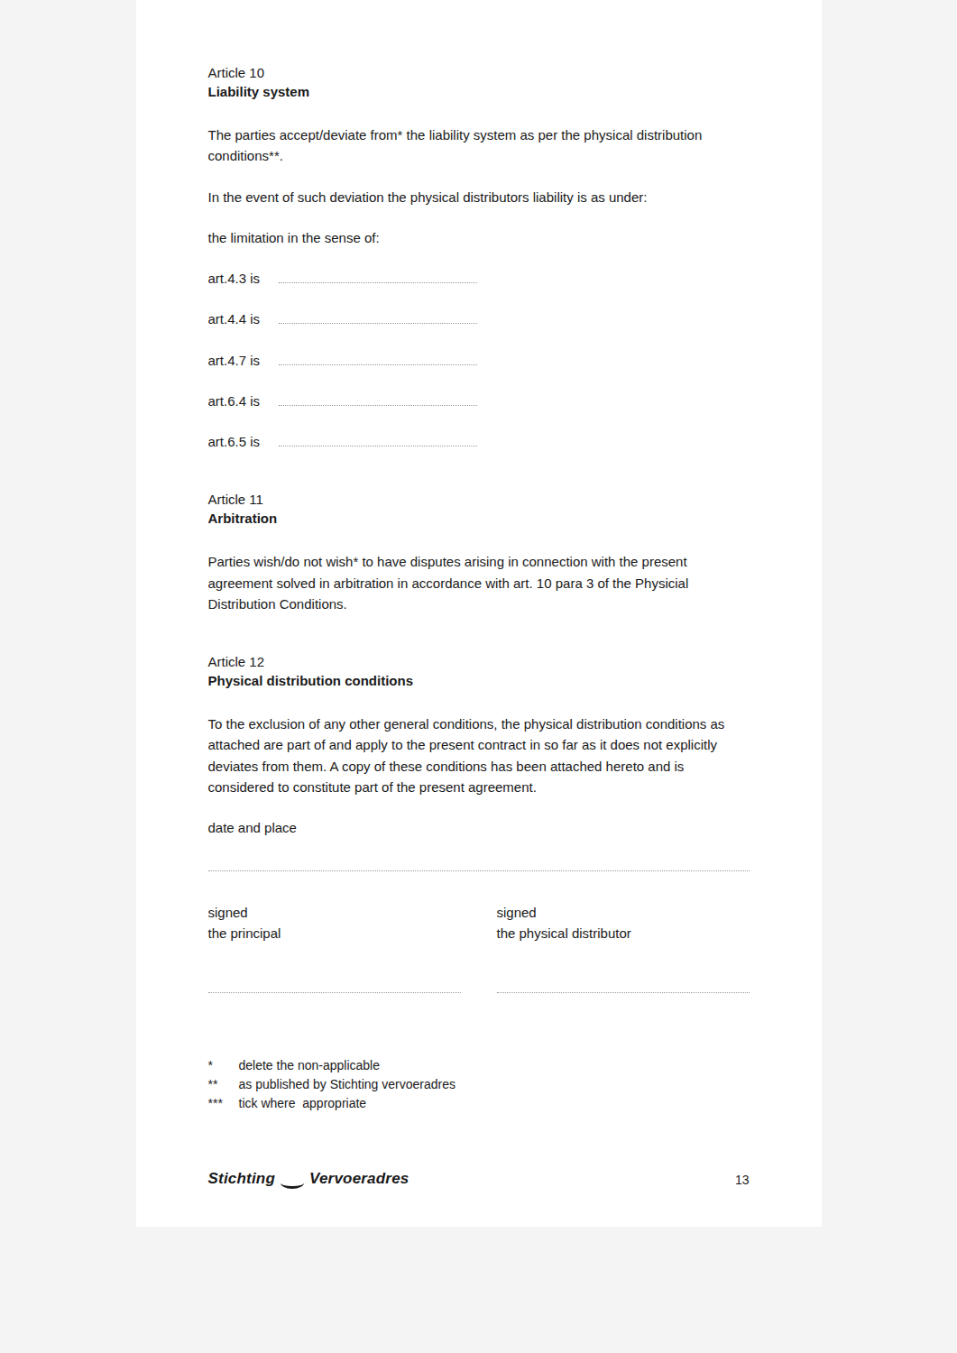Article 10Liability system
The parties accept/deviate from* the liability system as per the physical distribution conditions**.
In the event of such deviation the physical distributors liability is as under:
the limitation in the sense of:
art.4.3 is
art.4.4 is
art.4.7 is
art.6.4 is
art.6.5 is
Article 11Arbitration
Parties wish/do not wish* to have disputes arising in connection with the present agreement solved in arbitration in accordance with art. 10 para 3 of the Physicial Distribution Conditions.
Article 12Physical distribution conditions
To the exclusion of any other general conditions, the physical distribution conditions as attached are part of and apply to the present contract in so far as it does not explicitly deviates from them. A copy of these conditions has been attached hereto and is considered to constitute part of the present agreement.
date and place
signed
the principal
signed
the physical distributor
*delete the non-applicable
**as published by Stichting vervoeradres
***tick where appropriate
Stichting Vervoeradres
13